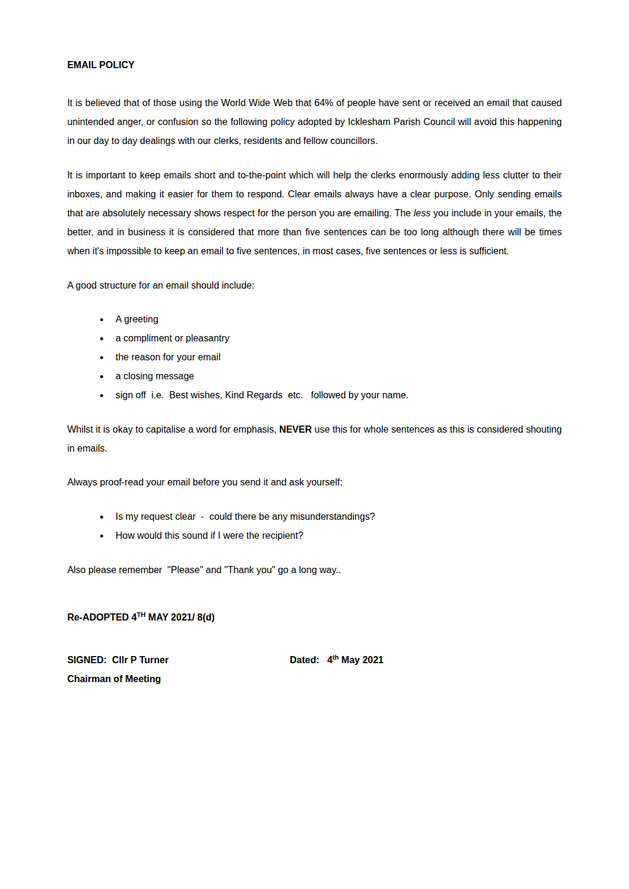EMAIL POLICY
It is believed that of those using the World Wide Web that 64% of people have sent or received an email that caused unintended anger, or confusion so the following policy adopted by Icklesham Parish Council will avoid this happening in our day to day dealings with our clerks, residents and fellow councillors.
It is important to keep emails short and to-the-point which will help the clerks enormously adding less clutter to their inboxes, and making it easier for them to respond. Clear emails always have a clear purpose. Only sending emails that are absolutely necessary shows respect for the person you are emailing. The less you include in your emails, the better, and in business it is considered that more than five sentences can be too long although there will be times when it's impossible to keep an email to five sentences, in most cases, five sentences or less is sufficient.
A good structure for an email should include:
A greeting
a compliment or pleasantry
the reason for your email
a closing message
sign off i.e. Best wishes, Kind Regards etc. followed by your name.
Whilst it is okay to capitalise a word for emphasis, NEVER use this for whole sentences as this is considered shouting in emails.
Always proof-read your email before you send it and ask yourself:
Is my request clear - could there be any misunderstandings?
How would this sound if I were the recipient?
Also please remember "Please" and "Thank you" go a long way..
Re-ADOPTED 4TH MAY 2021/ 8(d)
SIGNED: Cllr P Turner
Dated: 4th May 2021
Chairman of Meeting